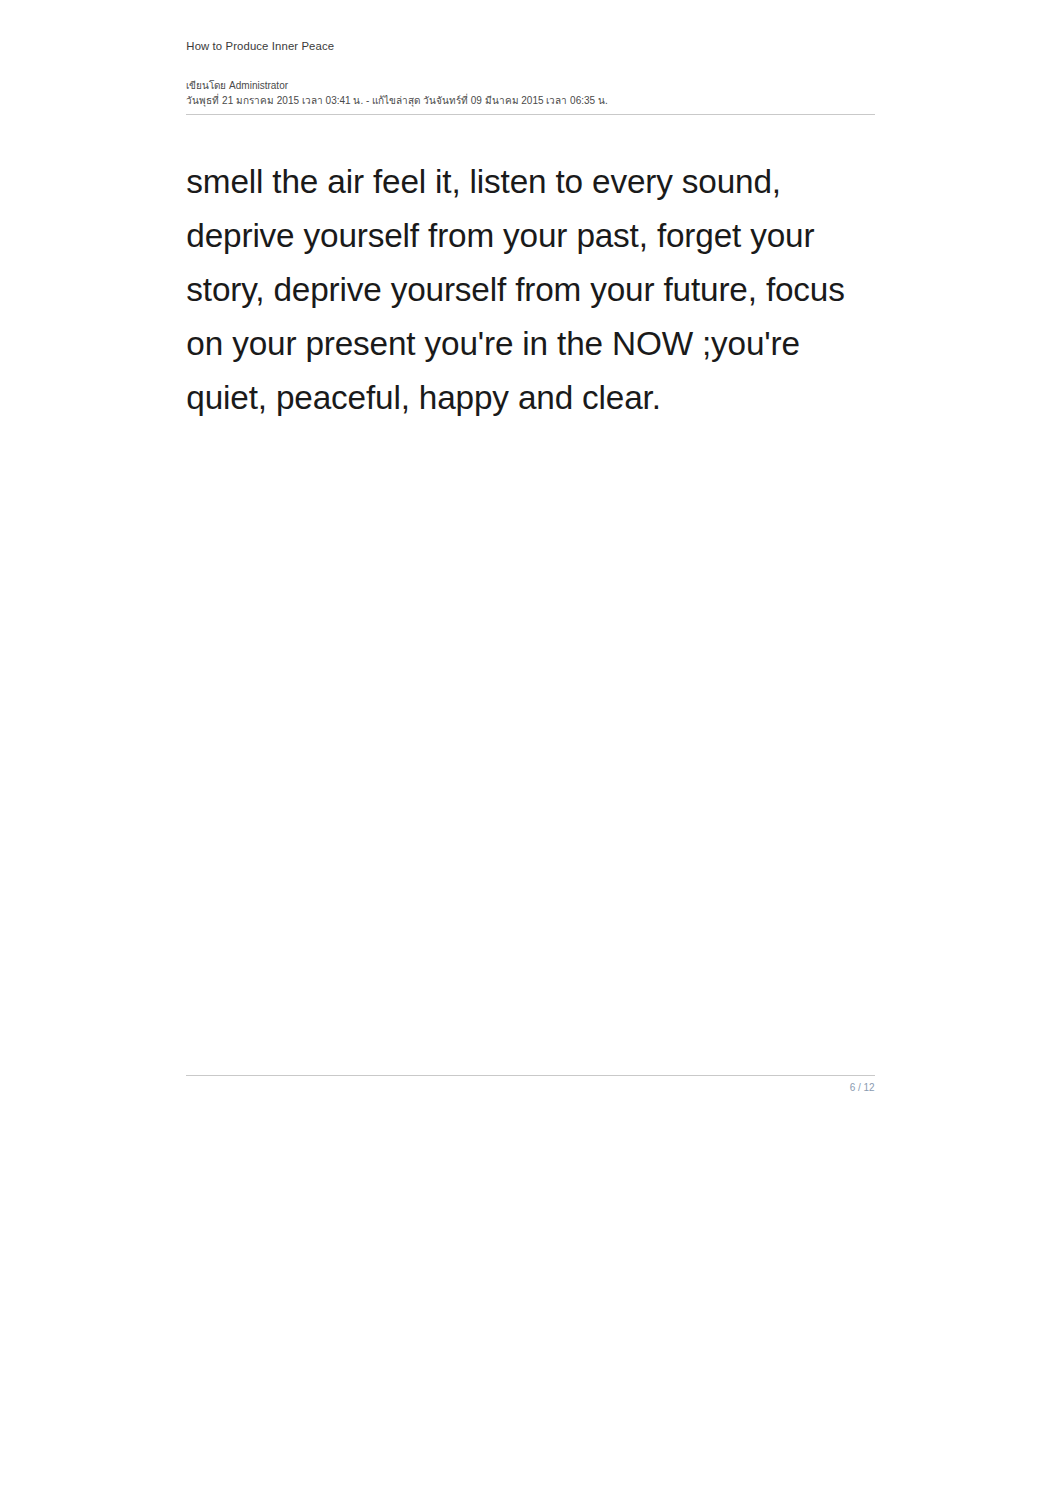How to Produce Inner Peace
เขียนโดย Administrator
วันพุธที่ 21 มกราคม 2015 เวลา 03:41 น. - แก้ไขล่าสุด วันจันทร์ที่ 09 มีนาคม 2015 เวลา 06:35 น.
smell the air feel it, listen to every sound, deprive yourself from your past, forget your story, deprive yourself from your future, focus on your present you're in the NOW ;you're quiet, peaceful, happy and clear.
6 / 12